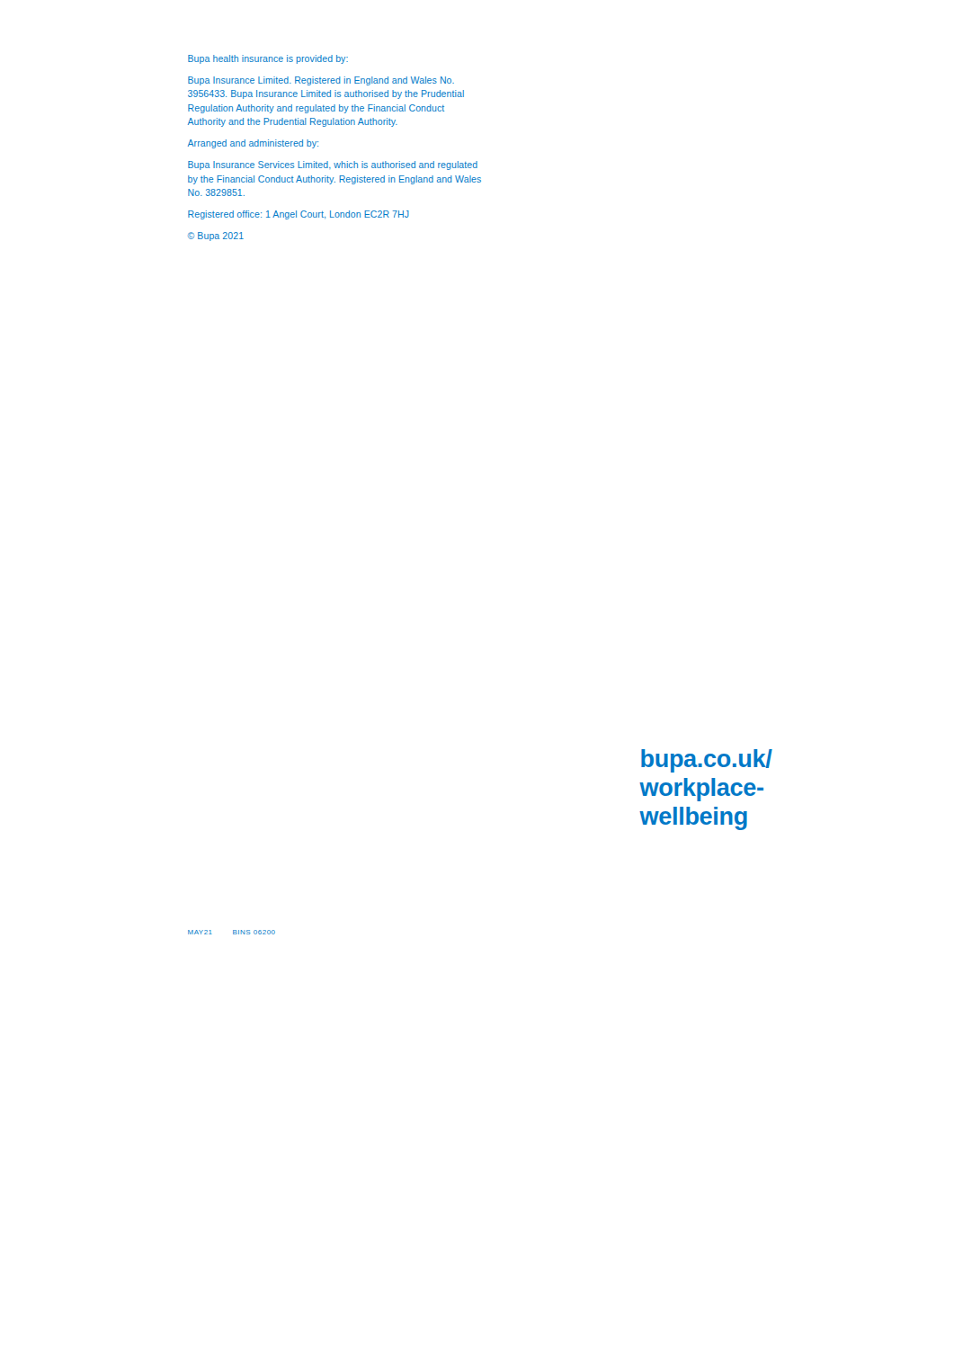Bupa health insurance is provided by:
Bupa Insurance Limited. Registered in England and Wales No. 3956433. Bupa Insurance Limited is authorised by the Prudential Regulation Authority and regulated by the Financial Conduct Authority and the Prudential Regulation Authority.
Arranged and administered by:
Bupa Insurance Services Limited, which is authorised and regulated by the Financial Conduct Authority. Registered in England and Wales No. 3829851.
Registered office: 1 Angel Court, London EC2R 7HJ
© Bupa 2021
bupa.co.uk/
workplace-
wellbeing
MAY21 BINS 06200